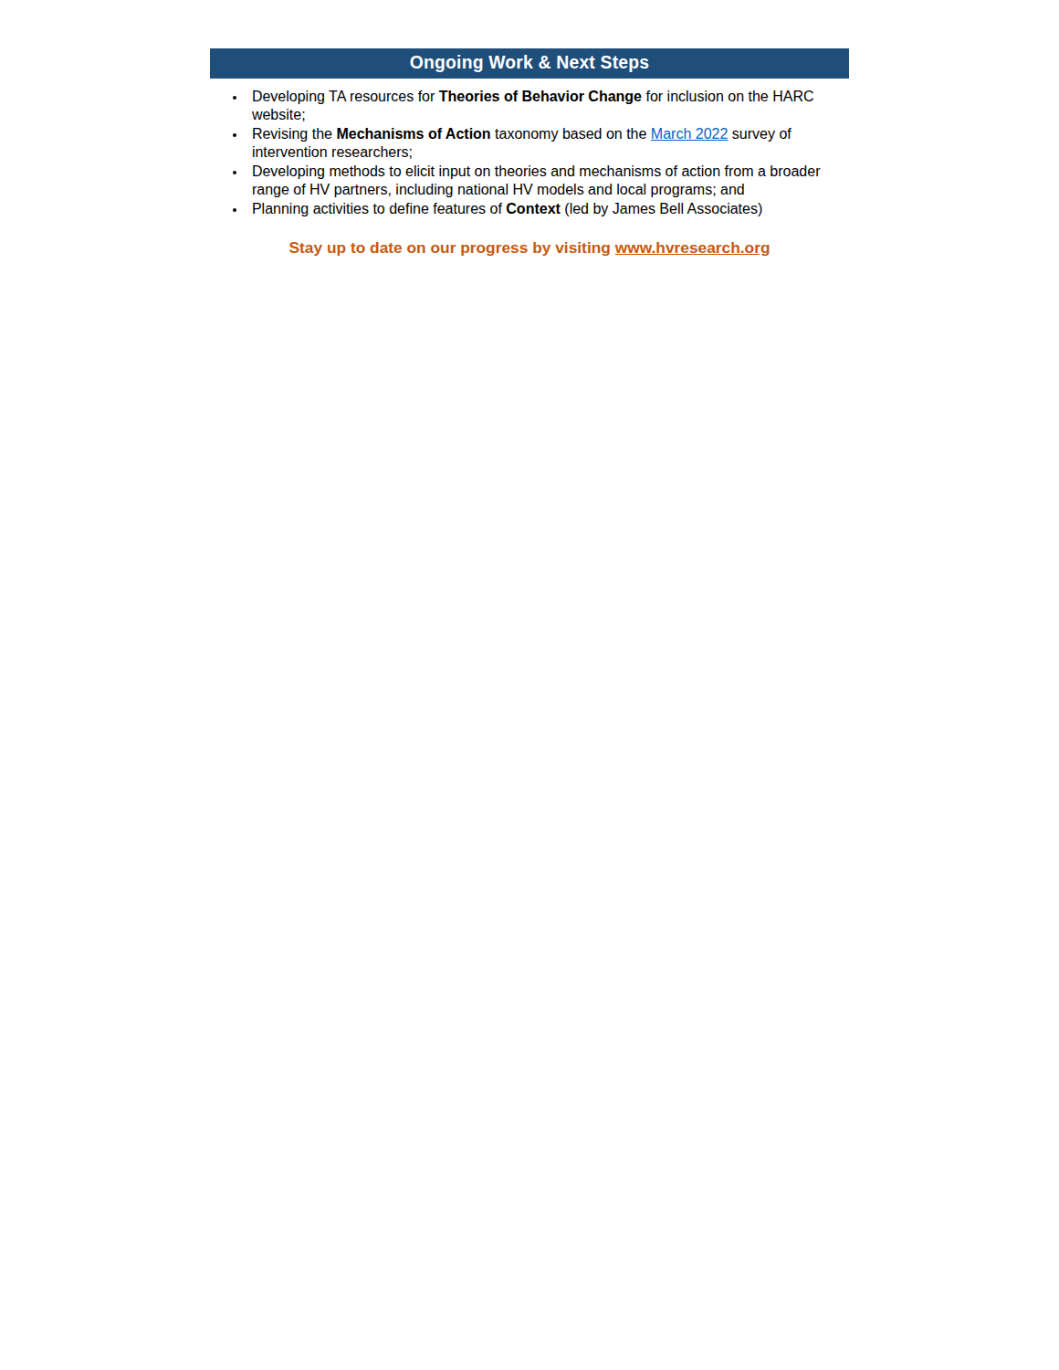Ongoing Work & Next Steps
Developing TA resources for Theories of Behavior Change for inclusion on the HARC website;
Revising the Mechanisms of Action taxonomy based on the March 2022 survey of intervention researchers;
Developing methods to elicit input on theories and mechanisms of action from a broader range of HV partners, including national HV models and local programs; and
Planning activities to define features of Context (led by James Bell Associates)
Stay up to date on our progress by visiting www.hvresearch.org